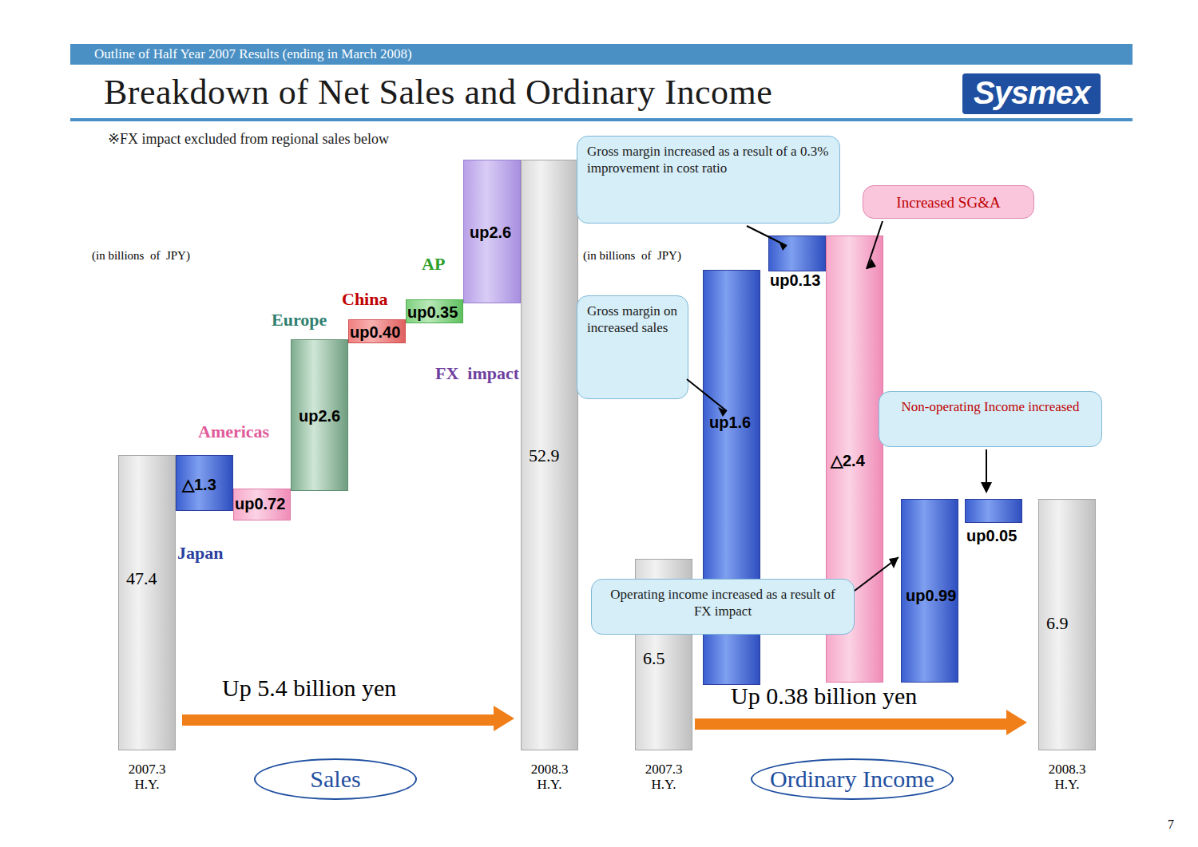Outline of Half Year 2007 Results (ending in March 2008)
Breakdown of Net Sales and Ordinary Income
Sysmex
※FX impact excluded from regional sales below
(in billions of JPY)
(in billions of JPY)
47.4
Japan △1.3 (decrease)
△1.3
Japan
up0.72
Americas
up2.6
Europe
up0.40
China
up0.35
AP
up2.6
FX impact
52.9
Up 5.4 billion yen
2007.3
H.Y.
2008.3
H.Y.
Sales
6.5
up1.6
up0.13
△2.4
up0.99
up0.05
6.9
Up 0.38 billion yen
2007.3
H.Y.
2008.3
H.Y.
Ordinary Income
Gross margin increased as a result of a 0.3% improvement in cost ratio
Increased SG&A
Gross margin on increased sales
Non-operating Income increased
Operating income increased as a result of FX impact
7